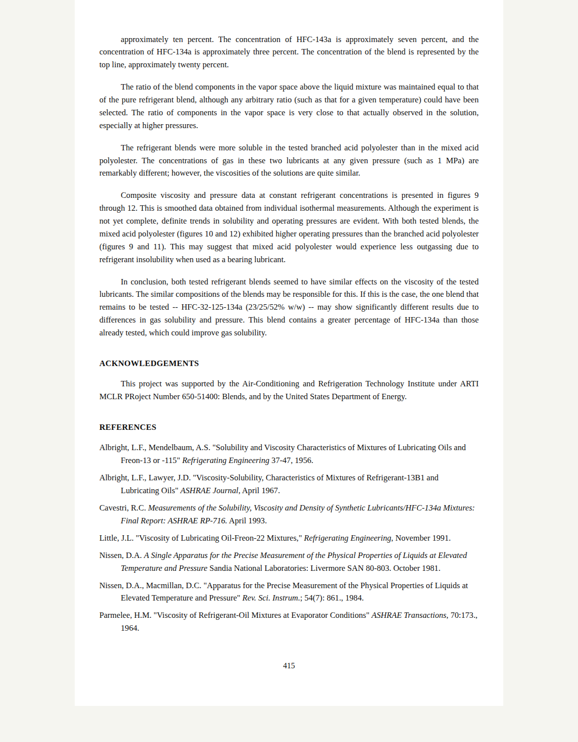approximately ten percent. The concentration of HFC-143a is approximately seven percent, and the concentration of HFC-134a is approximately three percent. The concentration of the blend is represented by the top line, approximately twenty percent.
The ratio of the blend components in the vapor space above the liquid mixture was maintained equal to that of the pure refrigerant blend, although any arbitrary ratio (such as that for a given temperature) could have been selected. The ratio of components in the vapor space is very close to that actually observed in the solution, especially at higher pressures.
The refrigerant blends were more soluble in the tested branched acid polyolester than in the mixed acid polyolester. The concentrations of gas in these two lubricants at any given pressure (such as 1 MPa) are remarkably different; however, the viscosities of the solutions are quite similar.
Composite viscosity and pressure data at constant refrigerant concentrations is presented in figures 9 through 12. This is smoothed data obtained from individual isothermal measurements. Although the experiment is not yet complete, definite trends in solubility and operating pressures are evident. With both tested blends, the mixed acid polyolester (figures 10 and 12) exhibited higher operating pressures than the branched acid polyolester (figures 9 and 11). This may suggest that mixed acid polyolester would experience less outgassing due to refrigerant insolubility when used as a bearing lubricant.
In conclusion, both tested refrigerant blends seemed to have similar effects on the viscosity of the tested lubricants. The similar compositions of the blends may be responsible for this. If this is the case, the one blend that remains to be tested -- HFC-32-125-134a (23/25/52% w/w) -- may show significantly different results due to differences in gas solubility and pressure. This blend contains a greater percentage of HFC-134a than those already tested, which could improve gas solubility.
ACKNOWLEDGEMENTS
This project was supported by the Air-Conditioning and Refrigeration Technology Institute under ARTI MCLR PRoject Number 650-51400: Blends, and by the United States Department of Energy.
REFERENCES
Albright, L.F., Mendelbaum, A.S. "Solubility and Viscosity Characteristics of Mixtures of Lubricating Oils and Freon-13 or -115" Refrigerating Engineering 37-47, 1956.
Albright, L.F., Lawyer, J.D. "Viscosity-Solubility, Characteristics of Mixtures of Refrigerant-13B1 and Lubricating Oils" ASHRAE Journal, April 1967.
Cavestri, R.C. Measurements of the Solubility, Viscosity and Density of Synthetic Lubricants/HFC-134a Mixtures: Final Report: ASHRAE RP-716. April 1993.
Little, J.L. "Viscosity of Lubricating Oil-Freon-22 Mixtures," Refrigerating Engineering, November 1991.
Nissen, D.A. A Single Apparatus for the Precise Measurement of the Physical Properties of Liquids at Elevated Temperature and Pressure Sandia National Laboratories: Livermore SAN 80-803. October 1981.
Nissen, D.A., Macmillan, D.C. "Apparatus for the Precise Measurement of the Physical Properties of Liquids at Elevated Temperature and Pressure" Rev. Sci. Instrum.; 54(7): 861., 1984.
Parmelee, H.M. "Viscosity of Refrigerant-Oil Mixtures at Evaporator Conditions" ASHRAE Transactions, 70:173., 1964.
415